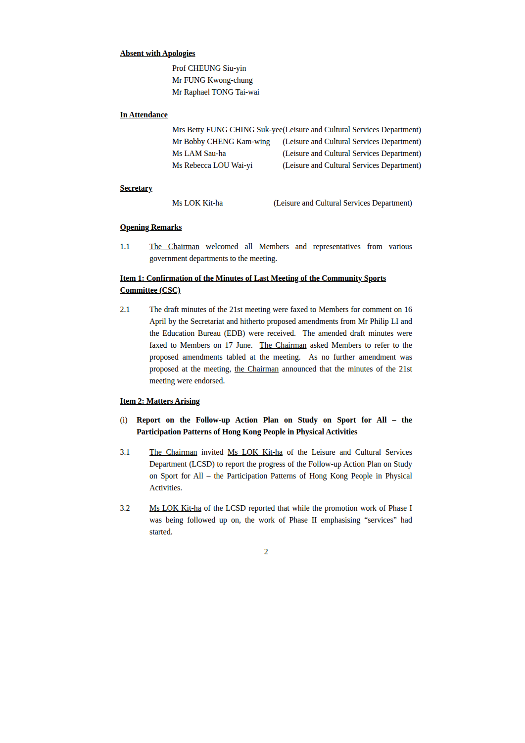Absent with Apologies
Prof CHEUNG Siu-yin
Mr FUNG Kwong-chung
Mr Raphael TONG Tai-wai
In Attendance
| Mrs Betty FUNG CHING Suk-yee | (Leisure and Cultural Services Department) |
| Mr Bobby CHENG Kam-wing | (Leisure and Cultural Services Department) |
| Ms LAM Sau-ha | (Leisure and Cultural Services Department) |
| Ms Rebecca LOU Wai-yi | (Leisure and Cultural Services Department) |
Secretary
| Ms LOK Kit-ha | (Leisure and Cultural Services Department) |
Opening Remarks
1.1
The Chairman welcomed all Members and representatives from various government departments to the meeting.
Item 1: Confirmation of the Minutes of Last Meeting of the Community Sports Committee (CSC)
2.1
The draft minutes of the 21st meeting were faxed to Members for comment on 16 April by the Secretariat and hitherto proposed amendments from Mr Philip LI and the Education Bureau (EDB) were received. The amended draft minutes were faxed to Members on 17 June. The Chairman asked Members to refer to the proposed amendments tabled at the meeting. As no further amendment was proposed at the meeting, the Chairman announced that the minutes of the 21st meeting were endorsed.
Item 2: Matters Arising
(i)
Report on the Follow-up Action Plan on Study on Sport for All – the Participation Patterns of Hong Kong People in Physical Activities
3.1
The Chairman invited Ms LOK Kit-ha of the Leisure and Cultural Services Department (LCSD) to report the progress of the Follow-up Action Plan on Study on Sport for All – the Participation Patterns of Hong Kong People in Physical Activities.
3.2
Ms LOK Kit-ha of the LCSD reported that while the promotion work of Phase I was being followed up on, the work of Phase II emphasising “services” had started.
2